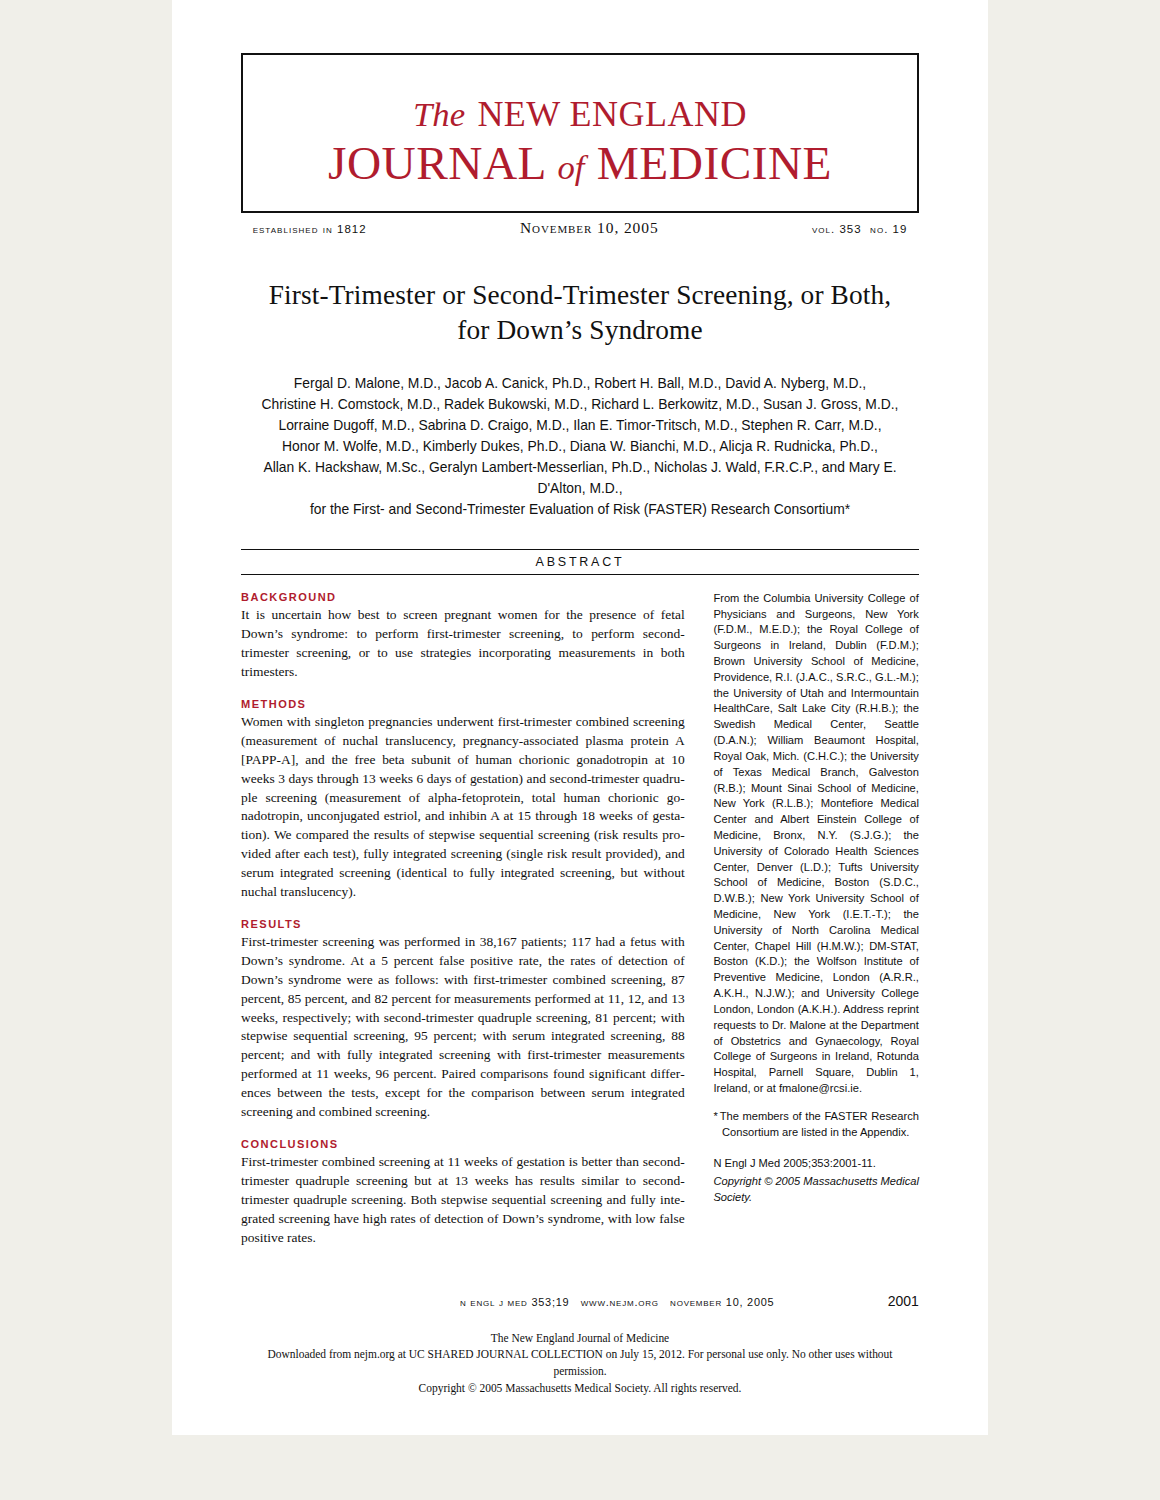The NEW ENGLAND
JOURNAL of MEDICINE
established in 1812 November 10, 2005 vol. 353 no. 19
First-Trimester or Second-Trimester Screening, or Both,
for Down’s Syndrome
Fergal D. Malone, M.D., Jacob A. Canick, Ph.D., Robert H. Ball, M.D., David A. Nyberg, M.D.,
Christine H. Comstock, M.D., Radek Bukowski, M.D., Richard L. Berkowitz, M.D., Susan J. Gross, M.D.,
Lorraine Dugoff, M.D., Sabrina D. Craigo, M.D., Ilan E. Timor-Tritsch, M.D., Stephen R. Carr, M.D.,
Honor M. Wolfe, M.D., Kimberly Dukes, Ph.D., Diana W. Bianchi, M.D., Alicja R. Rudnicka, Ph.D.,
Allan K. Hackshaw, M.Sc., Geralyn Lambert-Messerlian, Ph.D., Nicholas J. Wald, F.R.C.P., and Mary E. D'Alton, M.D.,
for the First- and Second-Trimester Evaluation of Risk (FASTER) Research Consortium*
ABSTRACT
BACKGROUND
It is uncertain how best to screen pregnant women for the presence of fetal Down’s syndrome: to perform first-trimester screening, to perform second-trimester screening, or to use strategies incorporating measurements in both trimesters.
METHODS
Women with singleton pregnancies underwent first-trimester combined screening (measurement of nuchal translucency, pregnancy-associated plasma protein A [PAPP-A], and the free beta subunit of human chorionic gonadotropin at 10 weeks 3 days through 13 weeks 6 days of gestation) and second-trimester quadruple screening (measurement of alpha-fetoprotein, total human chorionic gonadotropin, unconjugated estriol, and inhibin A at 15 through 18 weeks of gestation). We compared the results of stepwise sequential screening (risk results provided after each test), fully integrated screening (single risk result provided), and serum integrated screening (identical to fully integrated screening, but without nuchal translucency).
RESULTS
First-trimester screening was performed in 38,167 patients; 117 had a fetus with Down’s syndrome. At a 5 percent false positive rate, the rates of detection of Down’s syndrome were as follows: with first-trimester combined screening, 87 percent, 85 percent, and 82 percent for measurements performed at 11, 12, and 13 weeks, respectively; with second-trimester quadruple screening, 81 percent; with stepwise sequential screening, 95 percent; with serum integrated screening, 88 percent; and with fully integrated screening with first-trimester measurements performed at 11 weeks, 96 percent. Paired comparisons found significant differences between the tests, except for the comparison between serum integrated screening and combined screening.
CONCLUSIONS
First-trimester combined screening at 11 weeks of gestation is better than second-trimester quadruple screening but at 13 weeks has results similar to second-trimester quadruple screening. Both stepwise sequential screening and fully integrated screening have high rates of detection of Down’s syndrome, with low false positive rates.
From the Columbia University College of Physicians and Surgeons, New York (F.D.M., M.E.D.); the Royal College of Surgeons in Ireland, Dublin (F.D.M.); Brown University School of Medicine, Providence, R.I. (J.A.C., S.R.C., G.L.-M.); the University of Utah and Intermountain HealthCare, Salt Lake City (R.H.B.); the Swedish Medical Center, Seattle (D.A.N.); William Beaumont Hospital, Royal Oak, Mich. (C.H.C.); the University of Texas Medical Branch, Galveston (R.B.); Mount Sinai School of Medicine, New York (R.L.B.); Montefiore Medical Center and Albert Einstein College of Medicine, Bronx, N.Y. (S.J.G.); the University of Colorado Health Sciences Center, Denver (L.D.); Tufts University School of Medicine, Boston (S.D.C., D.W.B.); New York University School of Medicine, New York (I.E.T.-T.); the University of North Carolina Medical Center, Chapel Hill (H.M.W.); DM-STAT, Boston (K.D.); the Wolfson Institute of Preventive Medicine, London (A.R.R., A.K.H., N.J.W.); and University College London, London (A.K.H.). Address reprint requests to Dr. Malone at the Department of Obstetrics and Gynaecology, Royal College of Surgeons in Ireland, Rotunda Hospital, Parnell Square, Dublin 1, Ireland, or at fmalone@rcsi.ie.
*The members of the FASTER Research Consortium are listed in the Appendix.
N Engl J Med 2005;353:2001-11.
Copyright © 2005 Massachusetts Medical Society.
n engl j med 353;19 www.nejm.org november 10, 2005 2001
The New England Journal of Medicine Downloaded from nejm.org at UC SHARED JOURNAL COLLECTION on July 15, 2012. For personal use only. No other uses without permission. Copyright © 2005 Massachusetts Medical Society. All rights reserved.